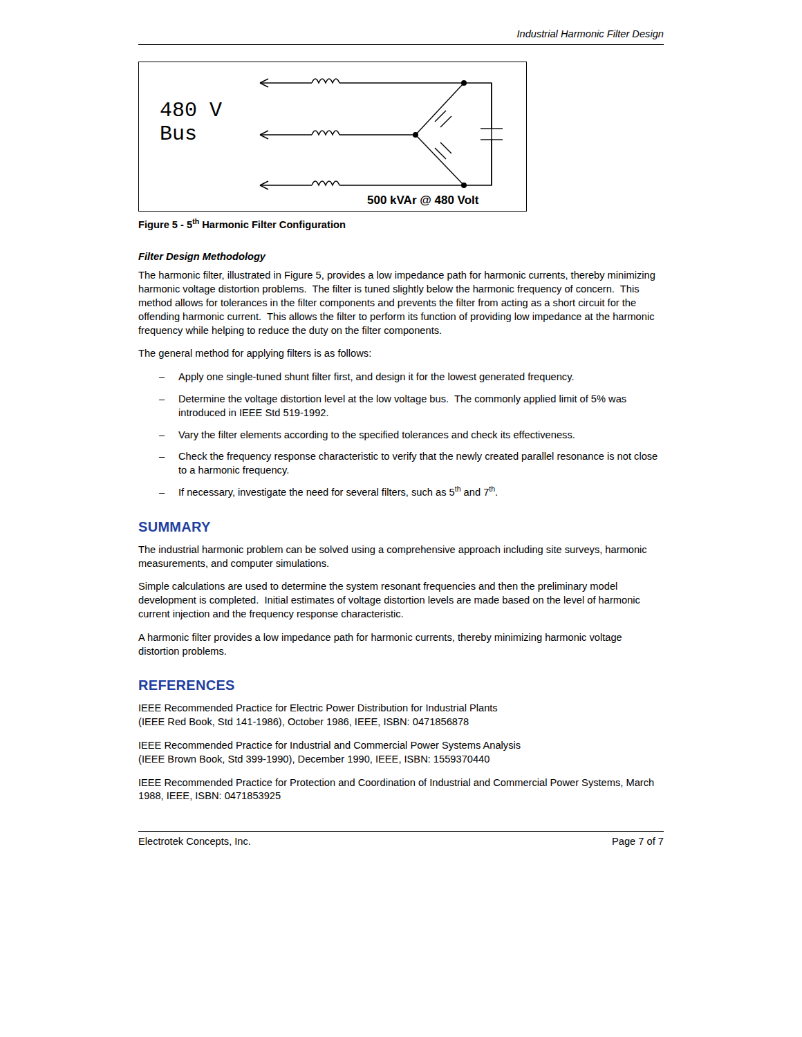Industrial Harmonic Filter Design
480 V Bus 500 kVAr @ 480 Volt
Figure 5 - 5th Harmonic Filter Configuration
Filter Design Methodology
The harmonic filter, illustrated in Figure 5, provides a low impedance path for harmonic currents, thereby minimizing harmonic voltage distortion problems. The filter is tuned slightly below the harmonic frequency of concern. This method allows for tolerances in the filter components and prevents the filter from acting as a short circuit for the offending harmonic current. This allows the filter to perform its function of providing low impedance at the harmonic frequency while helping to reduce the duty on the filter components.
The general method for applying filters is as follows:
Apply one single-tuned shunt filter first, and design it for the lowest generated frequency.
Determine the voltage distortion level at the low voltage bus. The commonly applied limit of 5% was introduced in IEEE Std 519-1992.
Vary the filter elements according to the specified tolerances and check its effectiveness.
Check the frequency response characteristic to verify that the newly created parallel resonance is not close to a harmonic frequency.
If necessary, investigate the need for several filters, such as 5th and 7th.
SUMMARY
The industrial harmonic problem can be solved using a comprehensive approach including site surveys, harmonic measurements, and computer simulations.
Simple calculations are used to determine the system resonant frequencies and then the preliminary model development is completed. Initial estimates of voltage distortion levels are made based on the level of harmonic current injection and the frequency response characteristic.
A harmonic filter provides a low impedance path for harmonic currents, thereby minimizing harmonic voltage distortion problems.
REFERENCES
IEEE Recommended Practice for Electric Power Distribution for Industrial Plants
(IEEE Red Book, Std 141-1986), October 1986, IEEE, ISBN: 0471856878
IEEE Recommended Practice for Industrial and Commercial Power Systems Analysis
(IEEE Brown Book, Std 399-1990), December 1990, IEEE, ISBN: 1559370440
IEEE Recommended Practice for Protection and Coordination of Industrial and Commercial Power Systems, March 1988, IEEE, ISBN: 0471853925
Electrotek Concepts, Inc. Page 7 of 7